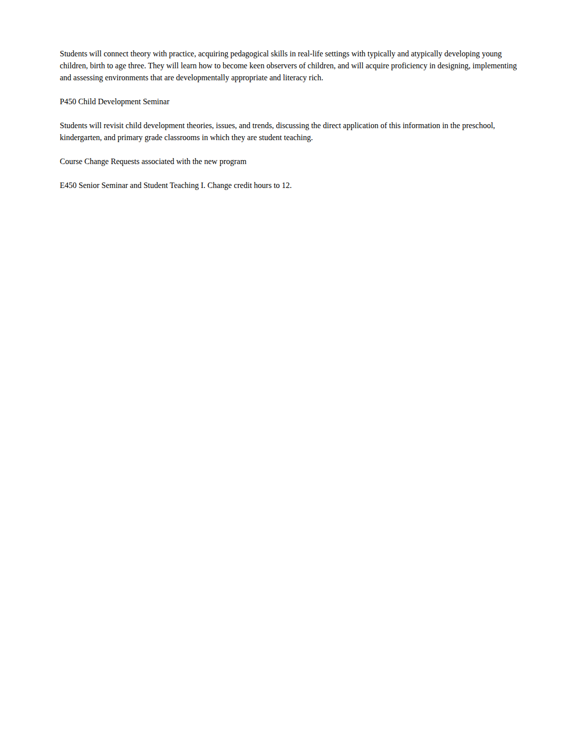Students will connect theory with practice, acquiring pedagogical skills in real-life settings with typically and atypically developing young children, birth to age three. They will learn how to become keen observers of children, and will acquire proficiency in designing, implementing and assessing environments that are developmentally appropriate and literacy rich.
P450 Child Development Seminar
Students will revisit child development theories, issues, and trends, discussing the direct application of this information in the preschool, kindergarten, and primary grade classrooms in which they are student teaching.
Course Change Requests associated with the new program
E450 Senior Seminar and Student Teaching I. Change credit hours to 12.